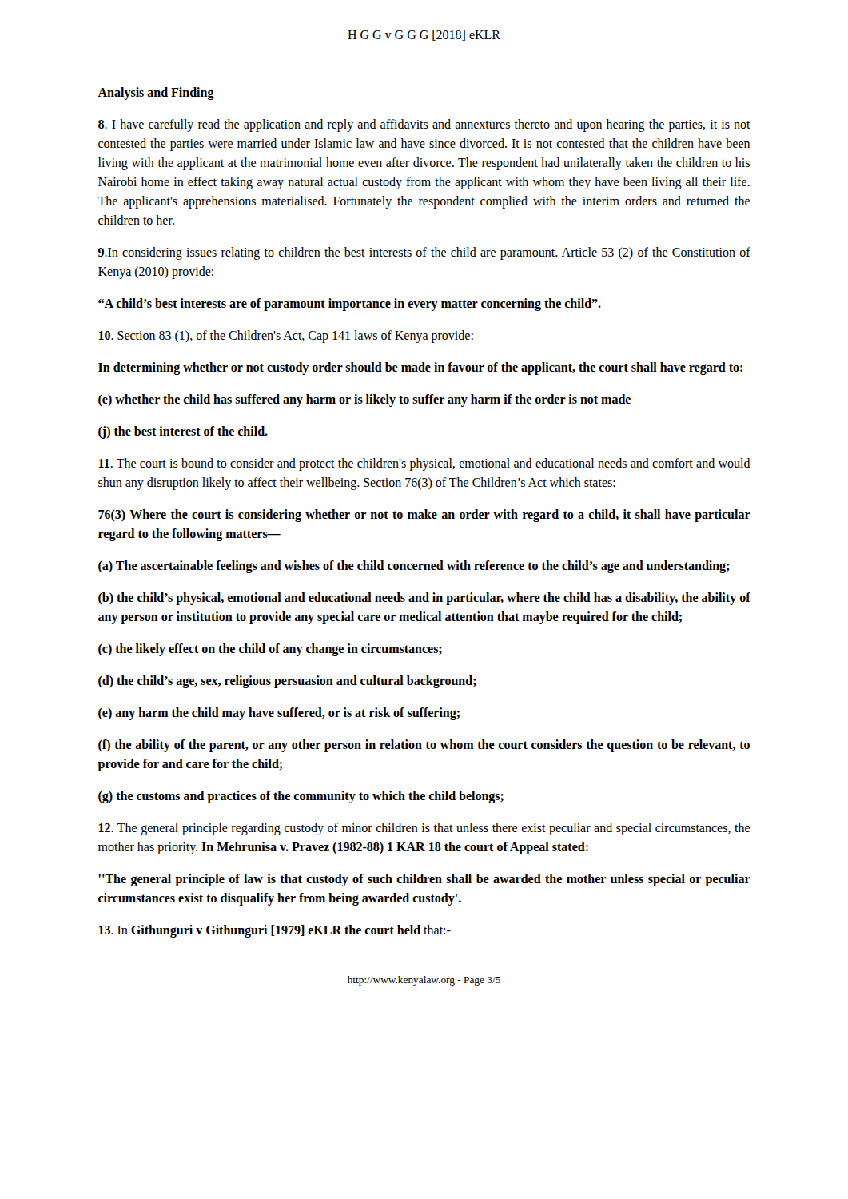H G G v G G G [2018] eKLR
Analysis and Finding
8. I have carefully read the application and reply and affidavits and annextures thereto and upon hearing the parties, it is not contested the parties were married under Islamic law and have since divorced. It is not contested that the children have been living with the applicant at the matrimonial home even after divorce. The respondent had unilaterally taken the children to his Nairobi home in effect taking away natural actual custody from the applicant with whom they have been living all their life. The applicant's apprehensions materialised. Fortunately the respondent complied with the interim orders and returned the children to her.
9.In considering issues relating to children the best interests of the child are paramount. Article 53 (2) of the Constitution of Kenya (2010) provide:
“A child’s best interests are of paramount importance in every matter concerning the child”.
10. Section 83 (1), of the Children's Act, Cap 141 laws of Kenya provide:
In determining whether or not custody order should be made in favour of the applicant, the court shall have regard to:
(e) whether the child has suffered any harm or is likely to suffer any harm if the order is not made
(j) the best interest of the child.
11. The court is bound to consider and protect the children's physical, emotional and educational needs and comfort and would shun any disruption likely to affect their wellbeing. Section 76(3) of The Children’s Act which states:
76(3) Where the court is considering whether or not to make an order with regard to a child, it shall have particular regard to the following matters—
(a) The ascertainable feelings and wishes of the child concerned with reference to the child’s age and understanding;
(b) the child’s physical, emotional and educational needs and in particular, where the child has a disability, the ability of any person or institution to provide any special care or medical attention that maybe required for the child;
(c) the likely effect on the child of any change in circumstances;
(d) the child’s age, sex, religious persuasion and cultural background;
(e) any harm the child may have suffered, or is at risk of suffering;
(f) the ability of the parent, or any other person in relation to whom the court considers the question to be relevant, to provide for and care for the child;
(g) the customs and practices of the community to which the child belongs;
12. The general principle regarding custody of minor children is that unless there exist peculiar and special circumstances, the mother has priority. In Mehrunisa v. Pravez (1982-88) 1 KAR 18 the court of Appeal stated:
''The general principle of law is that custody of such children shall be awarded the mother unless special or peculiar circumstances exist to disqualify her from being awarded custody'.
13. In Githunguri v Githunguri [1979] eKLR the court held that:-
http://www.kenyalaw.org - Page 3/5